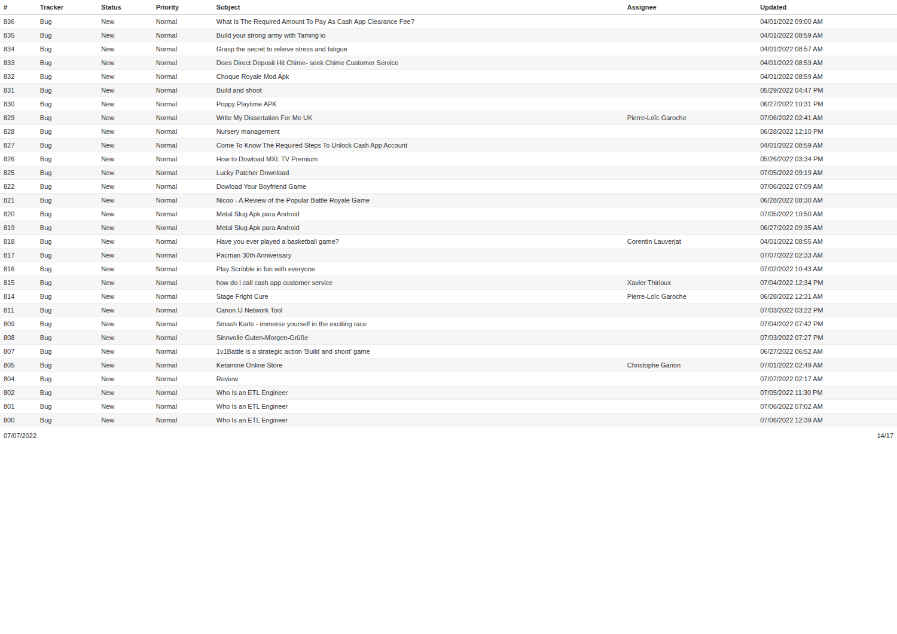| # | Tracker | Status | Priority | Subject | Assignee | Updated |
| --- | --- | --- | --- | --- | --- | --- |
| 836 | Bug | New | Normal | What Is The Required Amount To Pay As Cash App Clearance Fee? | | 04/01/2022 09:00 AM |
| 835 | Bug | New | Normal | Build your strong army with Taming io | | 04/01/2022 08:59 AM |
| 834 | Bug | New | Normal | Grasp the secret to relieve stress and fatigue | | 04/01/2022 08:57 AM |
| 833 | Bug | New | Normal | Does Direct Deposit Hit Chime- seek Chime Customer Service | | 04/01/2022 08:59 AM |
| 832 | Bug | New | Normal | Choque Royale Mod Apk | | 04/01/2022 08:59 AM |
| 831 | Bug | New | Normal | Build and shoot | | 05/29/2022 04:47 PM |
| 830 | Bug | New | Normal | Poppy Playtime APK | | 06/27/2022 10:31 PM |
| 829 | Bug | New | Normal | Write My Dissertation For Me UK | Pierre-Loïc Garoche | 07/06/2022 02:41 AM |
| 828 | Bug | New | Normal | Nursery management | | 06/28/2022 12:10 PM |
| 827 | Bug | New | Normal | Come To Know The Required Steps To Unlock Cash App Account | | 04/01/2022 08:59 AM |
| 826 | Bug | New | Normal | How to Dowload MXL TV Premium | | 05/26/2022 03:34 PM |
| 825 | Bug | New | Normal | Lucky Patcher Download | | 07/05/2022 09:19 AM |
| 822 | Bug | New | Normal | Dowload Your Boyfriend Game | | 07/06/2022 07:09 AM |
| 821 | Bug | New | Normal | Nicoo - A Review of the Popular Battle Royale Game | | 06/28/2022 08:30 AM |
| 820 | Bug | New | Normal | Metal Slug Apk para Android | | 07/05/2022 10:50 AM |
| 819 | Bug | New | Normal | Metal Slug Apk para Android | | 06/27/2022 09:35 AM |
| 818 | Bug | New | Normal | Have you ever played a basketball game? | Corentin Lauverjat | 04/01/2022 08:55 AM |
| 817 | Bug | New | Normal | Pacman 30th Anniversary | | 07/07/2022 02:33 AM |
| 816 | Bug | New | Normal | Play Scribble io fun with everyone | | 07/02/2022 10:43 AM |
| 815 | Bug | New | Normal | how do i call cash app customer service | Xavier Thirioux | 07/04/2022 12:34 PM |
| 814 | Bug | New | Normal | Stage Fright Cure | Pierre-Loïc Garoche | 06/28/2022 12:31 AM |
| 811 | Bug | New | Normal | Canon IJ Network Tool | | 07/03/2022 03:22 PM |
| 809 | Bug | New | Normal | Smash Karts - immerse yourself in the exciting race | | 07/04/2022 07:42 PM |
| 808 | Bug | New | Normal | Sinnvolle Guten-Morgen-Grüße | | 07/03/2022 07:27 PM |
| 807 | Bug | New | Normal | 1v1Battle is a strategic action 'Build and shoot' game | | 06/27/2022 06:52 AM |
| 805 | Bug | New | Normal | Ketamine Online Store | Christophe Garion | 07/01/2022 02:49 AM |
| 804 | Bug | New | Normal | Review | | 07/07/2022 02:17 AM |
| 802 | Bug | New | Normal | Who Is an ETL Engineer | | 07/05/2022 11:30 PM |
| 801 | Bug | New | Normal | Who Is an ETL Engineer | | 07/06/2022 07:02 AM |
| 800 | Bug | New | Normal | Who Is an ETL Engineer | | 07/06/2022 12:39 AM |
07/07/2022 14/17